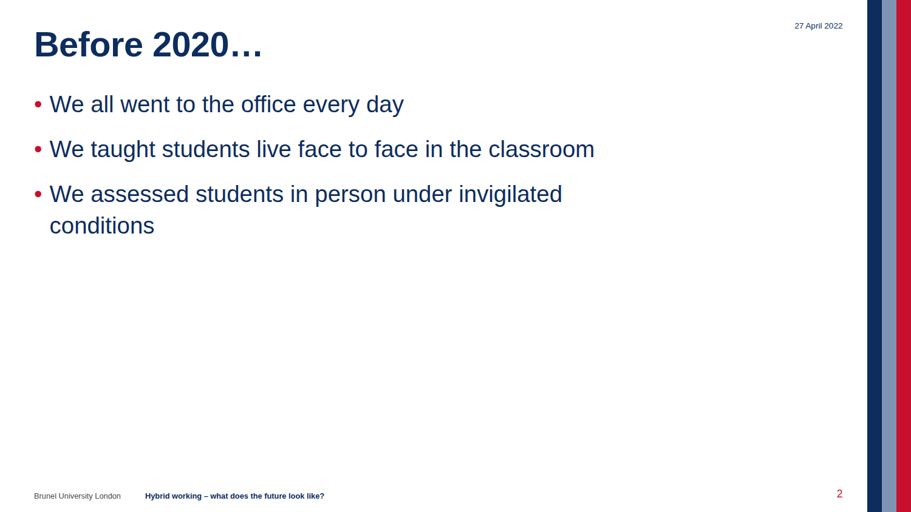27 April 2022
Before 2020…
We all went to the office every day
We taught students live face to face in the classroom
We assessed students in person under invigilated conditions
Brunel University London Hybrid working – what does the future look like? 2